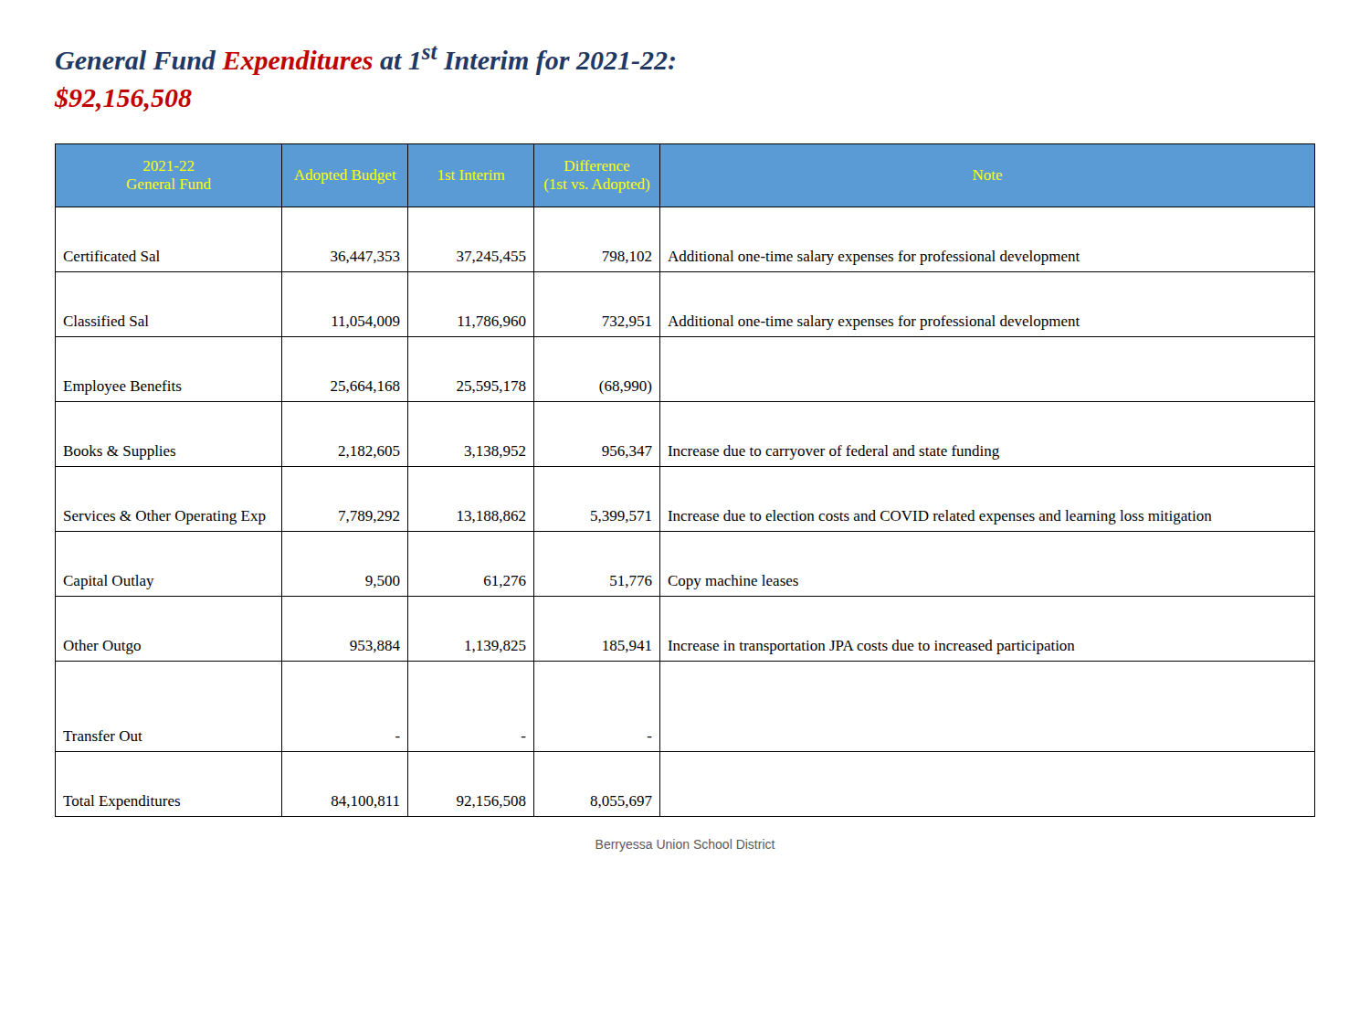General Fund Expenditures at 1st Interim for 2021-22:
$92,156,508
| 2021-22 General Fund | Adopted Budget | 1st Interim | Difference (1st vs. Adopted) | Note |
| --- | --- | --- | --- | --- |
| Certificated Sal | 36,447,353 | 37,245,455 | 798,102 | Additional one-time salary expenses for professional development |
| Classified Sal | 11,054,009 | 11,786,960 | 732,951 | Additional one-time salary expenses for professional development |
| Employee Benefits | 25,664,168 | 25,595,178 | (68,990) | |
| Books & Supplies | 2,182,605 | 3,138,952 | 956,347 | Increase due to carryover of federal and state funding |
| Services & Other Operating Exp | 7,789,292 | 13,188,862 | 5,399,571 | Increase due to election costs and COVID related expenses and learning loss mitigation |
| Capital Outlay | 9,500 | 61,276 | 51,776 | Copy machine leases |
| Other Outgo | 953,884 | 1,139,825 | 185,941 | Increase in transportation JPA costs due to increased participation |
| Transfer Out | - | - | - | |
| Total Expenditures | 84,100,811 | 92,156,508 | 8,055,697 | |
Berryessa Union School District